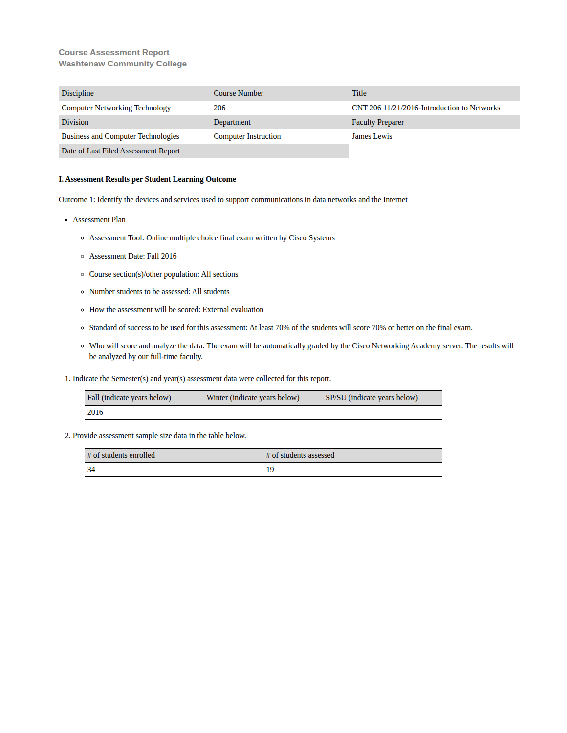Course Assessment Report Washtenaw Community College
| Discipline | Course Number | Title |
| Computer Networking Technology | 206 | CNT 206 11/21/2016-Introduction to Networks |
| Division | Department | Faculty Preparer |
| Business and Computer Technologies | Computer Instruction | James Lewis |
| Date of Last Filed Assessment Report | |
I. Assessment Results per Student Learning Outcome
Outcome 1: Identify the devices and services used to support communications in data networks and the Internet
Assessment Plan
Assessment Tool: Online multiple choice final exam written by Cisco Systems
Assessment Date: Fall 2016
Course section(s)/other population: All sections
Number students to be assessed: All students
How the assessment will be scored: External evaluation
Standard of success to be used for this assessment: At least 70% of the students will score 70% or better on the final exam.
Who will score and analyze the data: The exam will be automatically graded by the Cisco Networking Academy server. The results will be analyzed by our full-time faculty.
Indicate the Semester(s) and year(s) assessment data were collected for this report.
| Fall (indicate years below) | Winter (indicate years below) | SP/SU (indicate years below) |
| 2016 | | |
Provide assessment sample size data in the table below.
| # of students enrolled | # of students assessed |
| 34 | 19 |